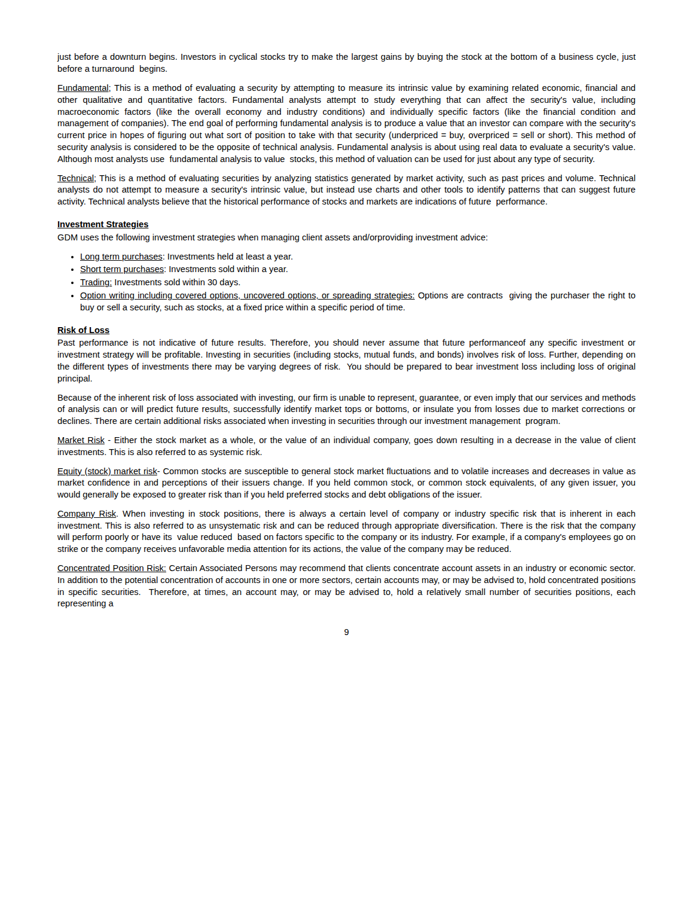just before a downturn begins. Investors in cyclical stocks try to make the largest gains by buying the stock at the bottom of a business cycle, just before a turnaround begins.
Fundamental; This is a method of evaluating a security by attempting to measure its intrinsic value by examining related economic, financial and other qualitative and quantitative factors. Fundamental analysts attempt to study everything that can affect the security's value, including macroeconomic factors (like the overall economy and industry conditions) and individually specific factors (like the financial condition and management of companies). The end goal of performing fundamental analysis is to produce a value that an investor can compare with the security's current price in hopes of figuring out what sort of position to take with that security (underpriced = buy, overpriced = sell or short). This method of security analysis is considered to be the opposite of technical analysis. Fundamental analysis is about using real data to evaluate a security's value. Although most analysts use fundamental analysis to value stocks, this method of valuation can be used for just about any type of security.
Technical; This is a method of evaluating securities by analyzing statistics generated by market activity, such as past prices and volume. Technical analysts do not attempt to measure a security's intrinsic value, but instead use charts and other tools to identify patterns that can suggest future activity. Technical analysts believe that the historical performance of stocks and markets are indications of future performance.
Investment Strategies
GDM uses the following investment strategies when managing client assets and/orproviding investment advice:
Long term purchases: Investments held at least a year.
Short term purchases: Investments sold within a year.
Trading: Investments sold within 30 days.
Option writing including covered options, uncovered options, or spreading strategies: Options are contracts giving the purchaser the right to buy or sell a security, such as stocks, at a fixed price within a specific period of time.
Risk of Loss
Past performance is not indicative of future results. Therefore, you should never assume that future performanceof any specific investment or investment strategy will be profitable. Investing in securities (including stocks, mutual funds, and bonds) involves risk of loss. Further, depending on the different types of investments there may be varying degrees of risk. You should be prepared to bear investment loss including loss of original principal.
Because of the inherent risk of loss associated with investing, our firm is unable to represent, guarantee, or even imply that our services and methods of analysis can or will predict future results, successfully identify market tops or bottoms, or insulate you from losses due to market corrections or declines. There are certain additional risks associated when investing in securities through our investment management program.
Market Risk - Either the stock market as a whole, or the value of an individual company, goes down resulting in a decrease in the value of client investments. This is also referred to as systemic risk.
Equity (stock) market risk- Common stocks are susceptible to general stock market fluctuations and to volatile increases and decreases in value as market confidence in and perceptions of their issuers change. If you held common stock, or common stock equivalents, of any given issuer, you would generally be exposed to greater risk than if you held preferred stocks and debt obligations of the issuer.
Company Risk. When investing in stock positions, there is always a certain level of company or industry specific risk that is inherent in each investment. This is also referred to as unsystematic risk and can be reduced through appropriate diversification. There is the risk that the company will perform poorly or have its value reduced based on factors specific to the company or its industry. For example, if a company's employees go on strike or the company receives unfavorable media attention for its actions, the value of the company may be reduced.
Concentrated Position Risk: Certain Associated Persons may recommend that clients concentrate account assets in an industry or economic sector. In addition to the potential concentration of accounts in one or more sectors, certain accounts may, or may be advised to, hold concentrated positions in specific securities. Therefore, at times, an account may, or may be advised to, hold a relatively small number of securities positions, each representing a
9